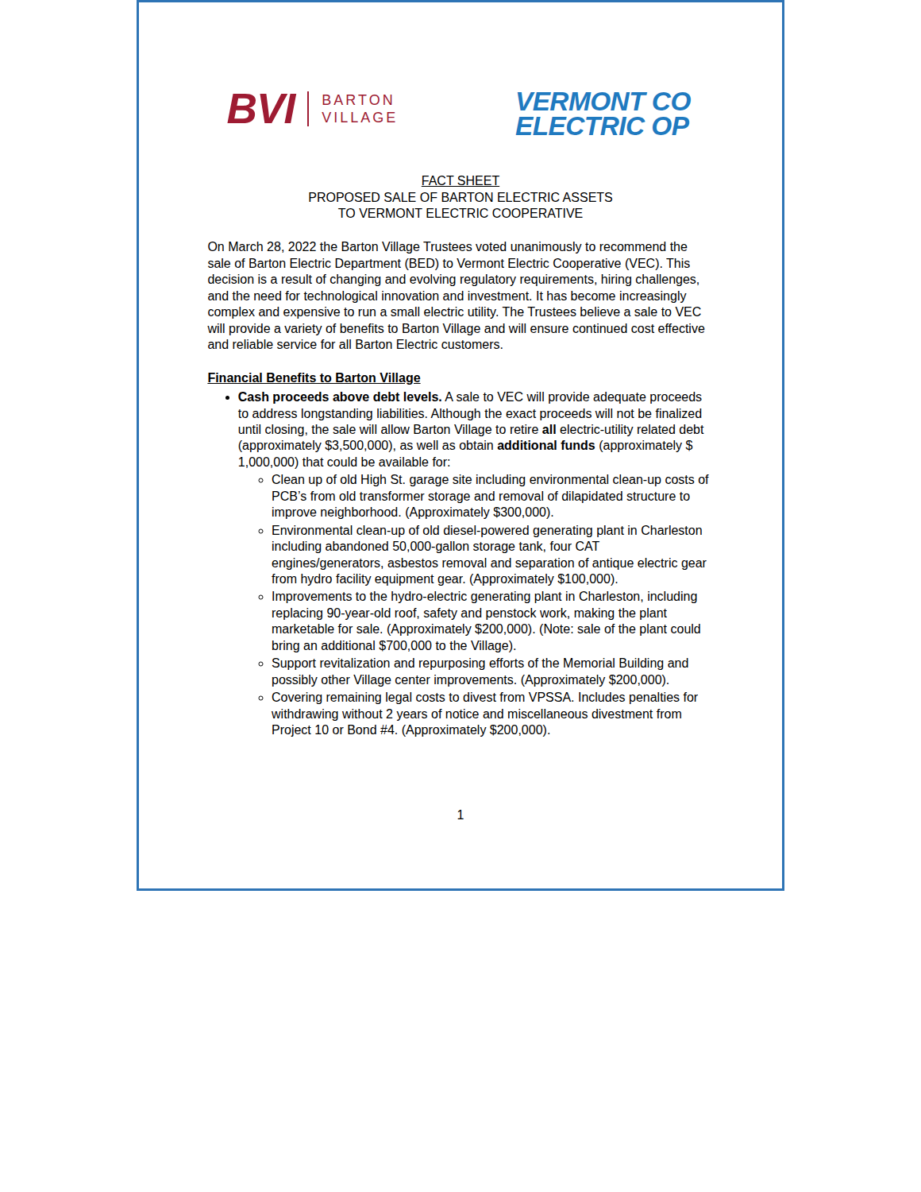BVI BARTON
VILLAGE
VERMONT CO
ELECTRIC OP
FACT SHEET
PROPOSED SALE OF BARTON ELECTRIC ASSETS
TO VERMONT ELECTRIC COOPERATIVE
On March 28, 2022 the Barton Village Trustees voted unanimously to recommend the sale of Barton Electric Department (BED) to Vermont Electric Cooperative (VEC). This decision is a result of changing and evolving regulatory requirements, hiring challenges, and the need for technological innovation and investment. It has become increasingly complex and expensive to run a small electric utility. The Trustees believe a sale to VEC will provide a variety of benefits to Barton Village and will ensure continued cost effective and reliable service for all Barton Electric customers.
Financial Benefits to Barton Village
Cash proceeds above debt levels. A sale to VEC will provide adequate proceeds to address longstanding liabilities. Although the exact proceeds will not be finalized until closing, the sale will allow Barton Village to retire all electric-utility related debt (approximately $3,500,000), as well as obtain additional funds (approximately $ 1,000,000) that could be available for:
Clean up of old High St. garage site including environmental clean-up costs of PCB’s from old transformer storage and removal of dilapidated structure to improve neighborhood. (Approximately $300,000).
Environmental clean-up of old diesel-powered generating plant in Charleston including abandoned 50,000-gallon storage tank, four CAT engines/generators, asbestos removal and separation of antique electric gear from hydro facility equipment gear. (Approximately $100,000).
Improvements to the hydro-electric generating plant in Charleston, including replacing 90-year-old roof, safety and penstock work, making the plant marketable for sale. (Approximately $200,000). (Note: sale of the plant could bring an additional $700,000 to the Village).
Support revitalization and repurposing efforts of the Memorial Building and possibly other Village center improvements. (Approximately $200,000).
Covering remaining legal costs to divest from VPSSA. Includes penalties for withdrawing without 2 years of notice and miscellaneous divestment from Project 10 or Bond #4. (Approximately $200,000).
1